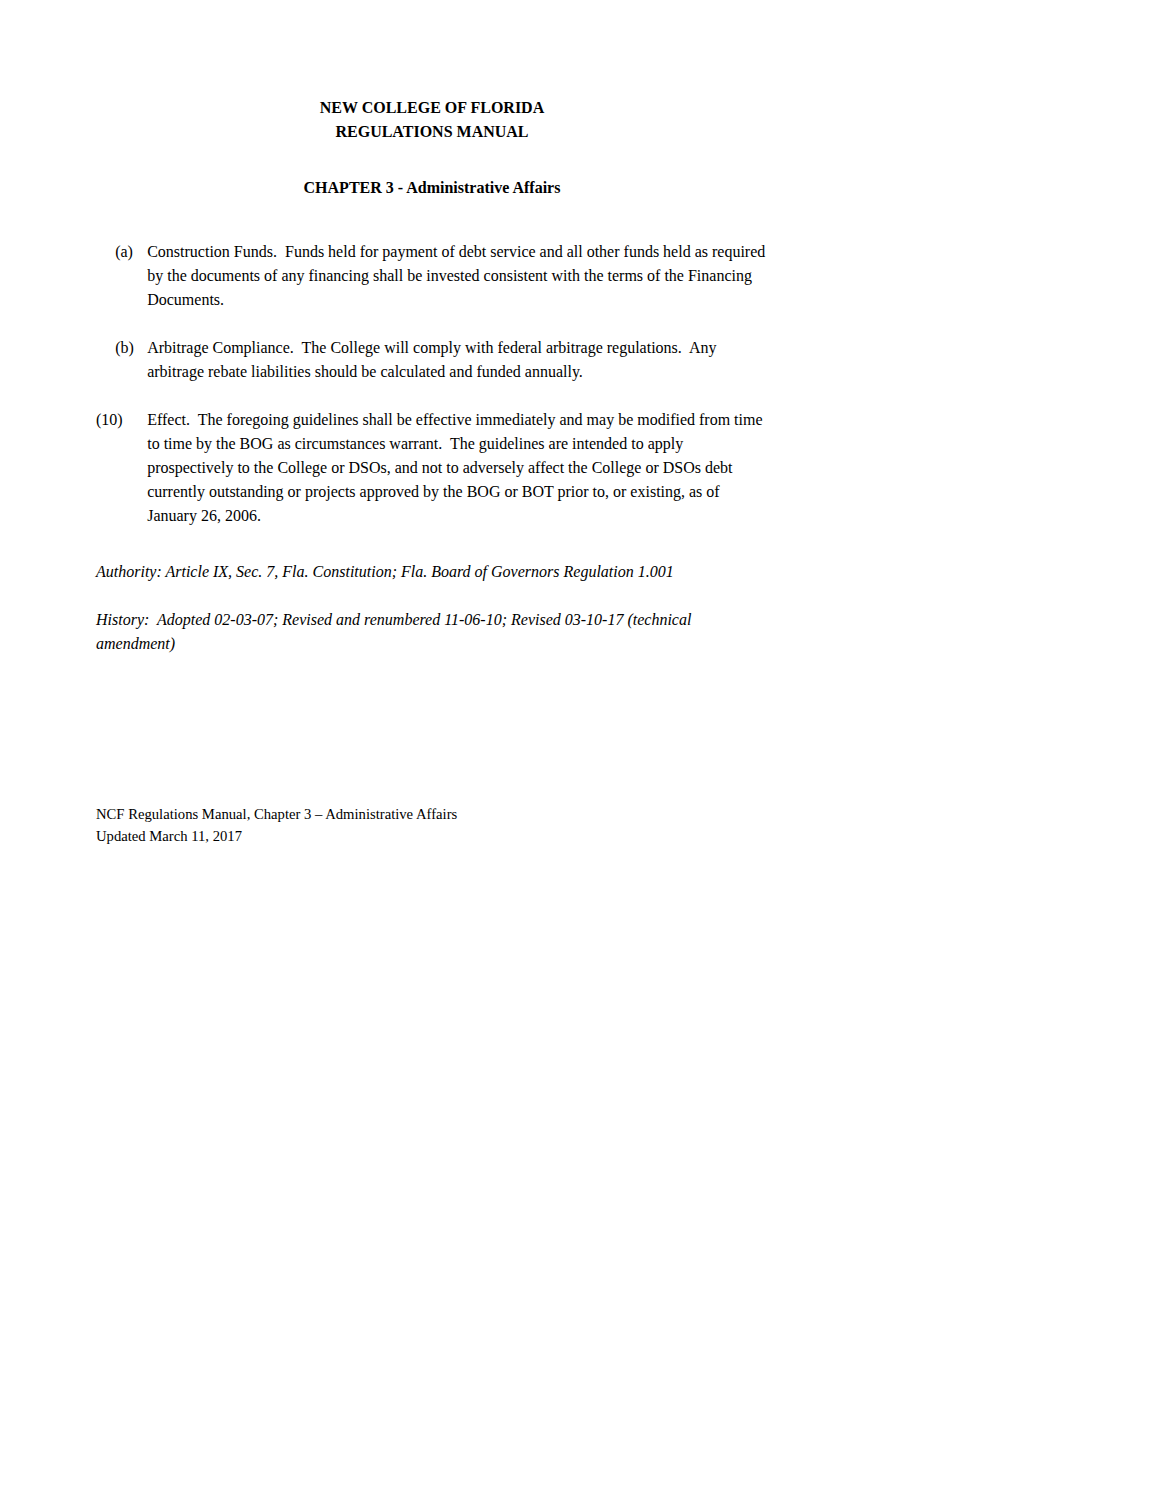NEW COLLEGE OF FLORIDA
REGULATIONS MANUAL
CHAPTER 3 - Administrative Affairs
(a) Construction Funds. Funds held for payment of debt service and all other funds held as required by the documents of any financing shall be invested consistent with the terms of the Financing Documents.
(b) Arbitrage Compliance. The College will comply with federal arbitrage regulations. Any arbitrage rebate liabilities should be calculated and funded annually.
(10) Effect. The foregoing guidelines shall be effective immediately and may be modified from time to time by the BOG as circumstances warrant. The guidelines are intended to apply prospectively to the College or DSOs, and not to adversely affect the College or DSOs debt currently outstanding or projects approved by the BOG or BOT prior to, or existing, as of January 26, 2006.
Authority: Article IX, Sec. 7, Fla. Constitution; Fla. Board of Governors Regulation 1.001
History: Adopted 02-03-07; Revised and renumbered 11-06-10; Revised 03-10-17 (technical amendment)
NCF Regulations Manual, Chapter 3 – Administrative Affairs
Updated March 11, 2017